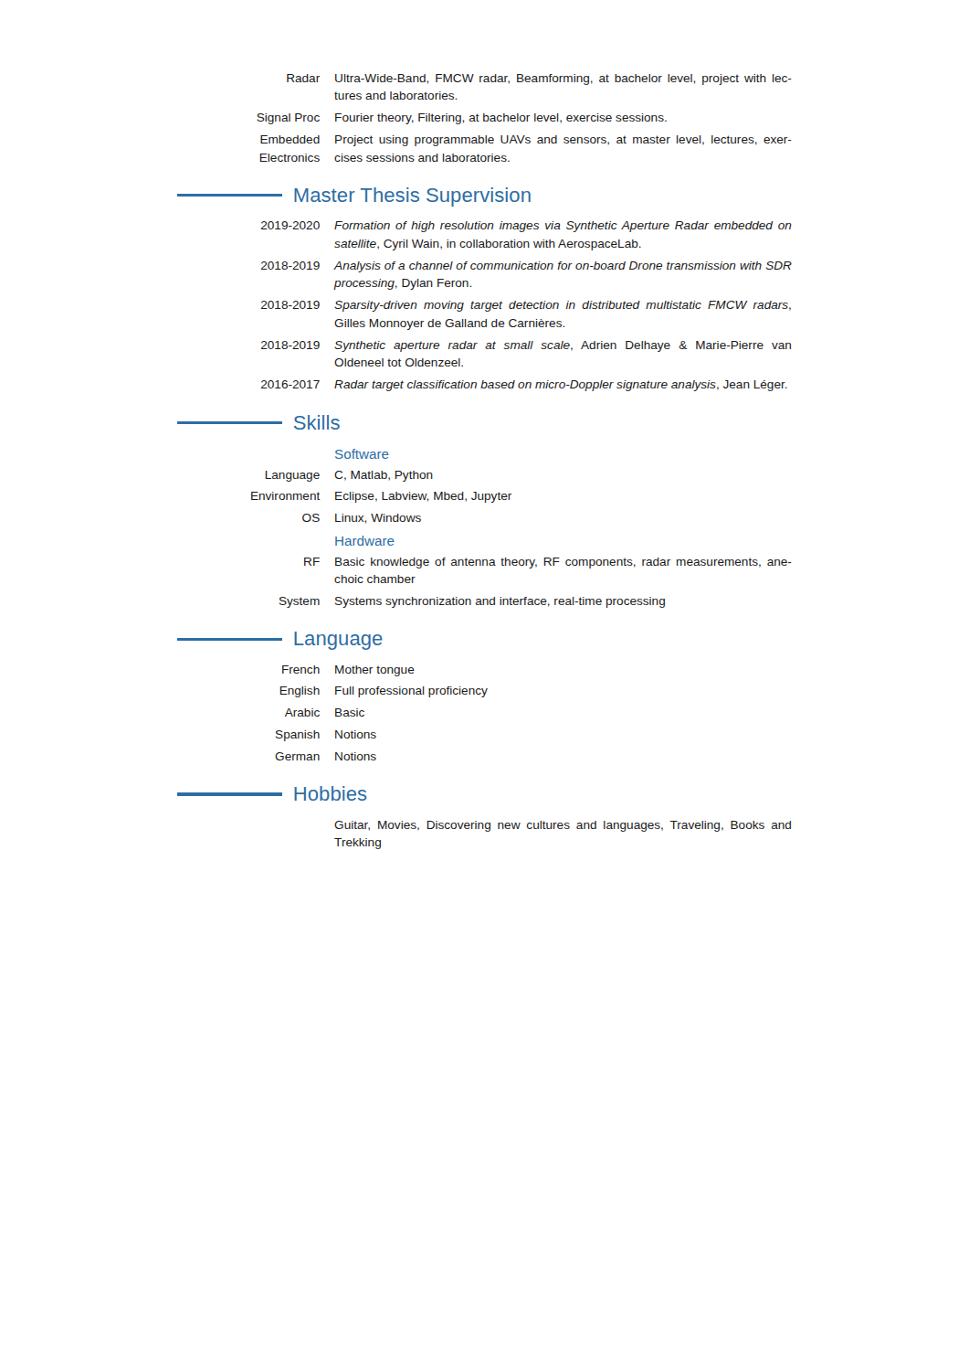Radar
Ultra-Wide-Band, FMCW radar, Beamforming, at bachelor level, project with lectures and laboratories.
Signal Proc
Fourier theory, Filtering, at bachelor level, exercise sessions.
Embedded
Electronics
Project using programmable UAVs and sensors, at master level, lectures, exercises sessions and laboratories.
Master Thesis Supervision
2019-2020
Formation of high resolution images via Synthetic Aperture Radar embedded on satellite, Cyril Wain, in collaboration with AerospaceLab.
2018-2019
Analysis of a channel of communication for on-board Drone transmission with SDR processing, Dylan Feron.
2018-2019
Sparsity-driven moving target detection in distributed multistatic FMCW radars, Gilles Monnoyer de Galland de Carnières.
2018-2019
Synthetic aperture radar at small scale, Adrien Delhaye & Marie-Pierre van Oldeneel tot Oldenzeel.
2016-2017
Radar target classification based on micro-Doppler signature analysis, Jean Léger.
Skills
Software
Language
C, Matlab, Python
Environment
Eclipse, Labview, Mbed, Jupyter
OS
Linux, Windows
Hardware
RF
Basic knowledge of antenna theory, RF components, radar measurements, anechoic chamber
System
Systems synchronization and interface, real-time processing
Language
French
Mother tongue
English
Full professional proficiency
Arabic
Basic
Spanish
Notions
German
Notions
Hobbies
Guitar, Movies, Discovering new cultures and languages, Traveling, Books and Trekking